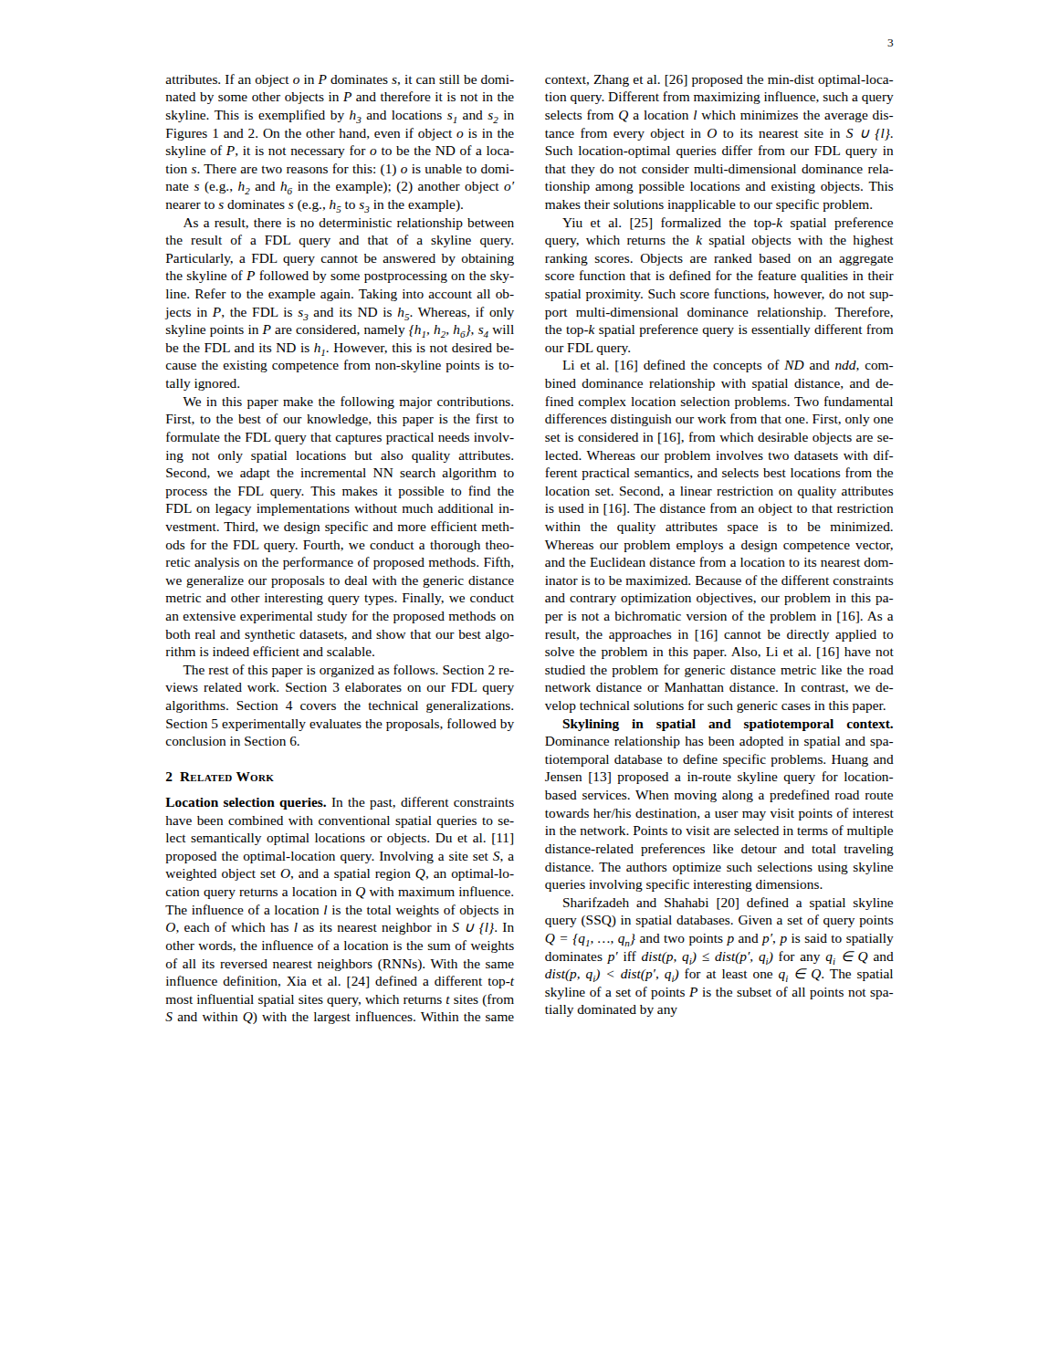3
attributes. If an object o in P dominates s, it can still be dominated by some other objects in P and therefore it is not in the skyline. This is exemplified by h3 and locations s1 and s2 in Figures 1 and 2. On the other hand, even if object o is in the skyline of P, it is not necessary for o to be the ND of a location s. There are two reasons for this: (1) o is unable to dominate s (e.g., h2 and h6 in the example); (2) another object o′ nearer to s dominates s (e.g., h5 to s3 in the example).
As a result, there is no deterministic relationship between the result of a FDL query and that of a skyline query. Particularly, a FDL query cannot be answered by obtaining the skyline of P followed by some postprocessing on the skyline. Refer to the example again. Taking into account all objects in P, the FDL is s3 and its ND is h5. Whereas, if only skyline points in P are considered, namely {h1, h2, h6}, s4 will be the FDL and its ND is h1. However, this is not desired because the existing competence from non-skyline points is totally ignored.
We in this paper make the following major contributions. First, to the best of our knowledge, this paper is the first to formulate the FDL query that captures practical needs involving not only spatial locations but also quality attributes. Second, we adapt the incremental NN search algorithm to process the FDL query. This makes it possible to find the FDL on legacy implementations without much additional investment. Third, we design specific and more efficient methods for the FDL query. Fourth, we conduct a thorough theoretic analysis on the performance of proposed methods. Fifth, we generalize our proposals to deal with the generic distance metric and other interesting query types. Finally, we conduct an extensive experimental study for the proposed methods on both real and synthetic datasets, and show that our best algorithm is indeed efficient and scalable.
The rest of this paper is organized as follows. Section 2 reviews related work. Section 3 elaborates on our FDL query algorithms. Section 4 covers the technical generalizations. Section 5 experimentally evaluates the proposals, followed by conclusion in Section 6.
2 Related Work
Location selection queries. In the past, different constraints have been combined with conventional spatial queries to select semantically optimal locations or objects. Du et al. [11] proposed the optimal-location query. Involving a site set S, a weighted object set O, and a spatial region Q, an optimal-location query returns a location in Q with maximum influence. The influence of a location l is the total weights of objects in O, each of which has l as its nearest neighbor in S ∪ {l}. In other words, the influence of a location is the sum of weights of all its reversed nearest neighbors (RNNs). With the same influence definition, Xia et al. [24] defined a different top-t most influential spatial sites query, which returns t sites (from S and within Q) with the largest influences. Within the same context, Zhang et al. [26] proposed the min-dist optimal-location query. Different from maximizing influence, such a query selects from Q a location l which minimizes the average distance from every object in O to its nearest site in S ∪ {l}. Such location-optimal queries differ from our FDL query in that they do not consider multi-dimensional dominance relationship among possible locations and existing objects. This makes their solutions inapplicable to our specific problem.
Yiu et al. [25] formalized the top-k spatial preference query, which returns the k spatial objects with the highest ranking scores. Objects are ranked based on an aggregate score function that is defined for the feature qualities in their spatial proximity. Such score functions, however, do not support multi-dimensional dominance relationship. Therefore, the top-k spatial preference query is essentially different from our FDL query.
Li et al. [16] defined the concepts of ND and ndd, combined dominance relationship with spatial distance, and defined complex location selection problems. Two fundamental differences distinguish our work from that one. First, only one set is considered in [16], from which desirable objects are selected. Whereas our problem involves two datasets with different practical semantics, and selects best locations from the location set. Second, a linear restriction on quality attributes is used in [16]. The distance from an object to that restriction within the quality attributes space is to be minimized. Whereas our problem employs a design competence vector, and the Euclidean distance from a location to its nearest dominator is to be maximized. Because of the different constraints and contrary optimization objectives, our problem in this paper is not a bichromatic version of the problem in [16]. As a result, the approaches in [16] cannot be directly applied to solve the problem in this paper. Also, Li et al. [16] have not studied the problem for generic distance metric like the road network distance or Manhattan distance. In contrast, we develop technical solutions for such generic cases in this paper.
Skylining in spatial and spatiotemporal context. Dominance relationship has been adopted in spatial and spatiotemporal database to define specific problems. Huang and Jensen [13] proposed a in-route skyline query for location-based services. When moving along a predefined road route towards her/his destination, a user may visit points of interest in the network. Points to visit are selected in terms of multiple distance-related preferences like detour and total traveling distance. The authors optimize such selections using skyline queries involving specific interesting dimensions.
Sharifzadeh and Shahabi [20] defined a spatial skyline query (SSQ) in spatial databases. Given a set of query points Q = {q1, …, qn} and two points p and p′, p is said to spatially dominates p′ iff dist(p, qi) ≤ dist(p′, qi) for any qi ∈ Q and dist(p, qi) < dist(p′, qi) for at least one qi ∈ Q. The spatial skyline of a set of points P is the subset of all points not spatially dominated by any